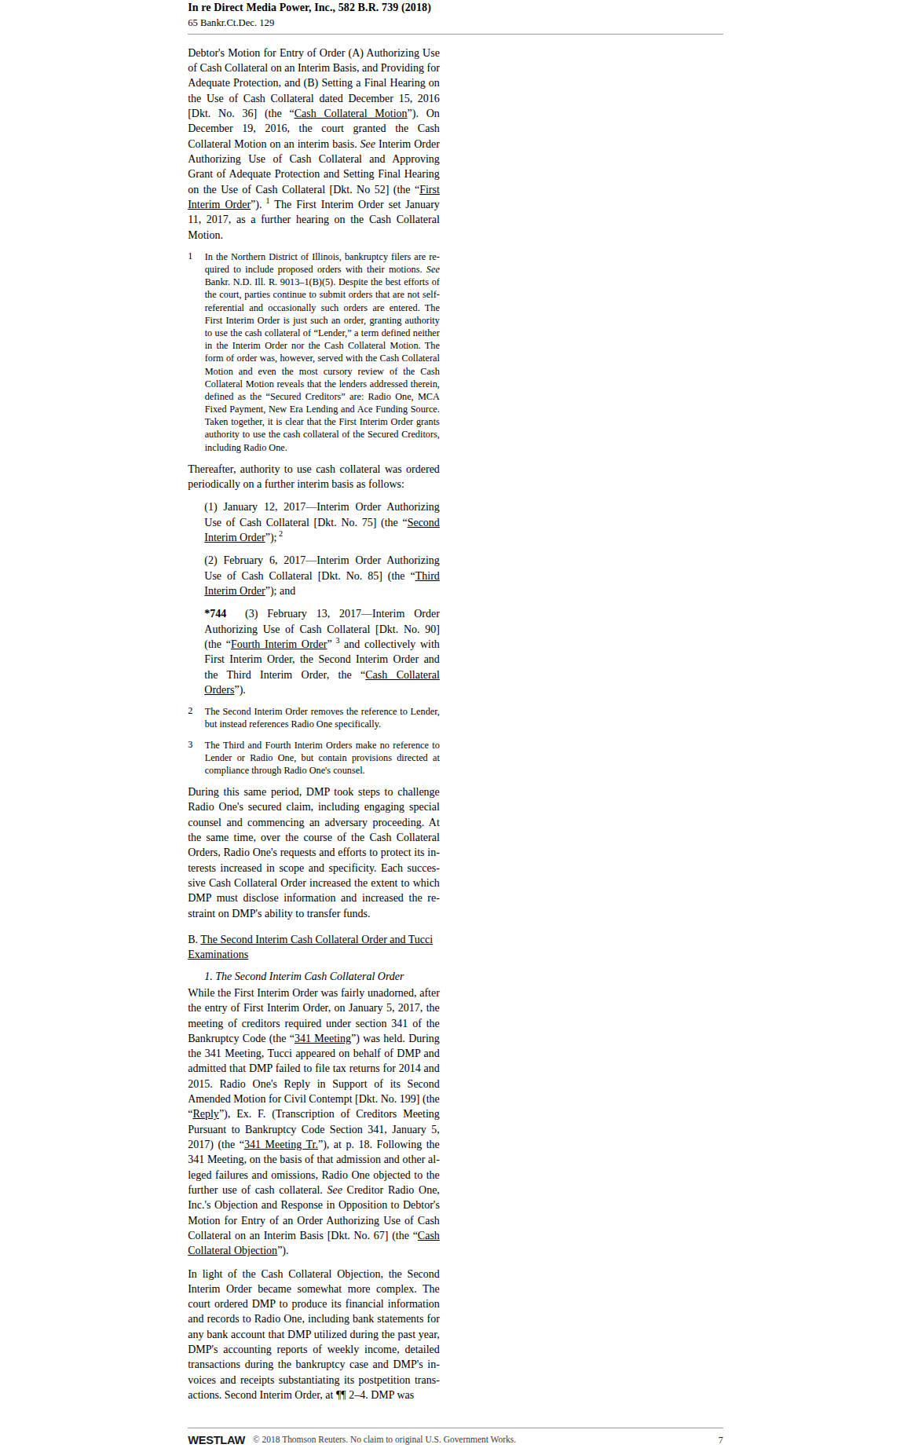In re Direct Media Power, Inc., 582 B.R. 739 (2018)
65 Bankr.Ct.Dec. 129
Debtor's Motion for Entry of Order (A) Authorizing Use of Cash Collateral on an Interim Basis, and Providing for Adequate Protection, and (B) Setting a Final Hearing on the Use of Cash Collateral dated December 15, 2016 [Dkt. No. 36] (the “Cash Collateral Motion”). On December 19, 2016, the court granted the Cash Collateral Motion on an interim basis. See Interim Order Authorizing Use of Cash Collateral and Approving Grant of Adequate Protection and Setting Final Hearing on the Use of Cash Collateral [Dkt. No 52] (the “First Interim Order”). 1 The First Interim Order set January 11, 2017, as a further hearing on the Cash Collateral Motion.
1
In the Northern District of Illinois, bankruptcy filers are required to include proposed orders with their motions. See Bankr. N.D. Ill. R. 9013–1(B)(5). Despite the best efforts of the court, parties continue to submit orders that are not self-referential and occasionally such orders are entered. The First Interim Order is just such an order, granting authority to use the cash collateral of “Lender,” a term defined neither in the Interim Order nor the Cash Collateral Motion. The form of order was, however, served with the Cash Collateral Motion and even the most cursory review of the Cash Collateral Motion reveals that the lenders addressed therein, defined as the “Secured Creditors” are: Radio One, MCA Fixed Payment, New Era Lending and Ace Funding Source. Taken together, it is clear that the First Interim Order grants authority to use the cash collateral of the Secured Creditors, including Radio One.
Thereafter, authority to use cash collateral was ordered periodically on a further interim basis as follows:
(1) January 12, 2017—Interim Order Authorizing Use of Cash Collateral [Dkt. No. 75] (the “Second Interim Order”); 2
(2) February 6, 2017—Interim Order Authorizing Use of Cash Collateral [Dkt. No. 85] (the “Third Interim Order”); and
*744 (3) February 13, 2017—Interim Order Authorizing Use of Cash Collateral [Dkt. No. 90] (the “Fourth Interim Order” 3 and collectively with First Interim Order, the Second Interim Order and the Third Interim Order, the “Cash Collateral Orders”).
2
The Second Interim Order removes the reference to Lender, but instead references Radio One specifically.
3
The Third and Fourth Interim Orders make no reference to Lender or Radio One, but contain provisions directed at compliance through Radio One's counsel.
During this same period, DMP took steps to challenge Radio One's secured claim, including engaging special counsel and commencing an adversary proceeding. At the same time, over the course of the Cash Collateral Orders, Radio One's requests and efforts to protect its interests increased in scope and specificity. Each successive Cash Collateral Order increased the extent to which DMP must disclose information and increased the restraint on DMP's ability to transfer funds.
B. The Second Interim Cash Collateral Order and Tucci Examinations
1. The Second Interim Cash Collateral Order
While the First Interim Order was fairly unadorned, after the entry of First Interim Order, on January 5, 2017, the meeting of creditors required under section 341 of the Bankruptcy Code (the “341 Meeting”) was held. During the 341 Meeting, Tucci appeared on behalf of DMP and admitted that DMP failed to file tax returns for 2014 and 2015. Radio One's Reply in Support of its Second Amended Motion for Civil Contempt [Dkt. No. 199] (the “Reply”), Ex. F. (Transcription of Creditors Meeting Pursuant to Bankruptcy Code Section 341, January 5, 2017) (the “341 Meeting Tr.”), at p. 18. Following the 341 Meeting, on the basis of that admission and other alleged failures and omissions, Radio One objected to the further use of cash collateral. See Creditor Radio One, Inc.'s Objection and Response in Opposition to Debtor's Motion for Entry of an Order Authorizing Use of Cash Collateral on an Interim Basis [Dkt. No. 67] (the “Cash Collateral Objection”).
In light of the Cash Collateral Objection, the Second Interim Order became somewhat more complex. The court ordered DMP to produce its financial information and records to Radio One, including bank statements for any bank account that DMP utilized during the past year, DMP's accounting reports of weekly income, detailed transactions during the bankruptcy case and DMP's invoices and receipts substantiating its postpetition transactions. Second Interim Order, at ¶¶ 2–4. DMP was
WESTLAW © 2018 Thomson Reuters. No claim to original U.S. Government Works. 7